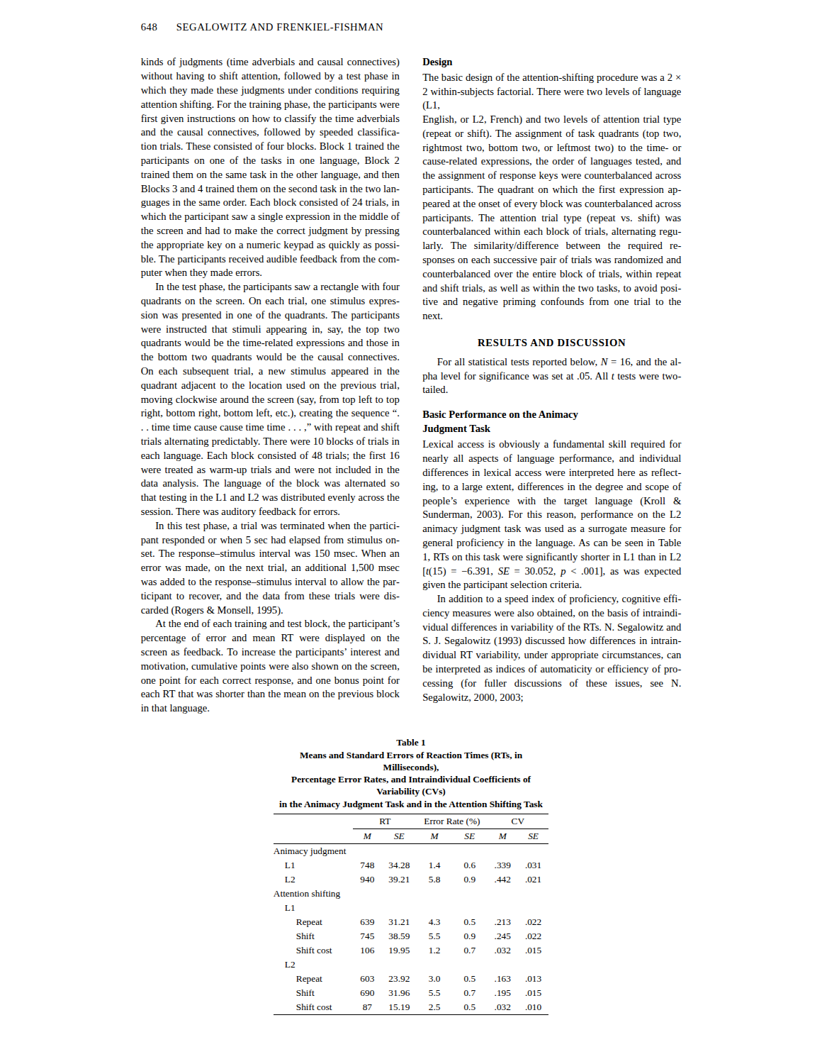648 SEGALOWITZ AND FRENKIEL-FISHMAN
kinds of judgments (time adverbials and causal connectives) without having to shift attention, followed by a test phase in which they made these judgments under conditions requiring attention shifting. For the training phase, the participants were first given instructions on how to classify the time adverbials and the causal connectives, followed by speeded classification trials. These consisted of four blocks. Block 1 trained the participants on one of the tasks in one language, Block 2 trained them on the same task in the other language, and then Blocks 3 and 4 trained them on the second task in the two languages in the same order. Each block consisted of 24 trials, in which the participant saw a single expression in the middle of the screen and had to make the correct judgment by pressing the appropriate key on a numeric keypad as quickly as possible. The participants received audible feedback from the computer when they made errors.
In the test phase, the participants saw a rectangle with four quadrants on the screen. On each trial, one stimulus expression was presented in one of the quadrants. The participants were instructed that stimuli appearing in, say, the top two quadrants would be the time-related expressions and those in the bottom two quadrants would be the causal connectives. On each subsequent trial, a new stimulus appeared in the quadrant adjacent to the location used on the previous trial, moving clockwise around the screen (say, from top left to top right, bottom right, bottom left, etc.), creating the sequence “. . . time time cause cause time time . . . ,” with repeat and shift trials alternating predictably. There were 10 blocks of trials in each language. Each block consisted of 48 trials; the first 16 were treated as warm-up trials and were not included in the data analysis. The language of the block was alternated so that testing in the L1 and L2 was distributed evenly across the session. There was auditory feedback for errors.
In this test phase, a trial was terminated when the participant responded or when 5 sec had elapsed from stimulus onset. The response–stimulus interval was 150 msec. When an error was made, on the next trial, an additional 1,500 msec was added to the response–stimulus interval to allow the participant to recover, and the data from these trials were discarded (Rogers & Monsell, 1995).
At the end of each training and test block, the participant’s percentage of error and mean RT were displayed on the screen as feedback. To increase the participants’ interest and motivation, cumulative points were also shown on the screen, one point for each correct response, and one bonus point for each RT that was shorter than the mean on the previous block in that language.
Design
The basic design of the attention-shifting procedure was a 2 × 2 within-subjects factorial. There were two levels of language (L1,
English, or L2, French) and two levels of attention trial type (repeat or shift). The assignment of task quadrants (top two, rightmost two, bottom two, or leftmost two) to the time- or cause-related expressions, the order of languages tested, and the assignment of response keys were counterbalanced across participants. The quadrant on which the first expression appeared at the onset of every block was counterbalanced across participants. The attention trial type (repeat vs. shift) was counterbalanced within each block of trials, alternating regularly. The similarity/difference between the required responses on each successive pair of trials was randomized and counterbalanced over the entire block of trials, within repeat and shift trials, as well as within the two tasks, to avoid positive and negative priming confounds from one trial to the next.
RESULTS AND DISCUSSION
For all statistical tests reported below, N = 16, and the alpha level for significance was set at .05. All t tests were two-tailed.
Basic Performance on the Animacy
Judgment Task
Lexical access is obviously a fundamental skill required for nearly all aspects of language performance, and individual differences in lexical access were interpreted here as reflecting, to a large extent, differences in the degree and scope of people’s experience with the target language (Kroll & Sunderman, 2003). For this reason, performance on the L2 animacy judgment task was used as a surrogate measure for general proficiency in the language. As can be seen in Table 1, RTs on this task were significantly shorter in L1 than in L2 [t(15) = −6.391, SE = 30.052, p < .001], as was expected given the participant selection criteria.
In addition to a speed index of proficiency, cognitive efficiency measures were also obtained, on the basis of intraindividual differences in variability of the RTs. N. Segalowitz and S. J. Segalowitz (1993) discussed how differences in intraindividual RT variability, under appropriate circumstances, can be interpreted as indices of automaticity or efficiency of processing (for fuller discussions of these issues, see N. Segalowitz, 2000, 2003;
Table 1 Means and Standard Errors of Reaction Times (RTs, in Milliseconds), Percentage Error Rates, and Intraindividual Coefficients of Variability (CVs) in the Animacy Judgment Task and in the Attention Shifting Task
| | RT | Error Rate (%) | CV |
| --- | --- | --- | --- |
| | M | SE | M | SE | M | SE |
| Animacy judgment | | | | | | |
| L1 | 748 | 34.28 | 1.4 | 0.6 | .339 | .031 |
| L2 | 940 | 39.21 | 5.8 | 0.9 | .442 | .021 |
| Attention shifting | | | | | | |
| L1 | | | | | | |
| Repeat | 639 | 31.21 | 4.3 | 0.5 | .213 | .022 |
| Shift | 745 | 38.59 | 5.5 | 0.9 | .245 | .022 |
| Shift cost | 106 | 19.95 | 1.2 | 0.7 | .032 | .015 |
| L2 | | | | | | |
| Repeat | 603 | 23.92 | 3.0 | 0.5 | .163 | .013 |
| Shift | 690 | 31.96 | 5.5 | 0.7 | .195 | .015 |
| Shift cost | 87 | 15.19 | 2.5 | 0.5 | .032 | .010 |